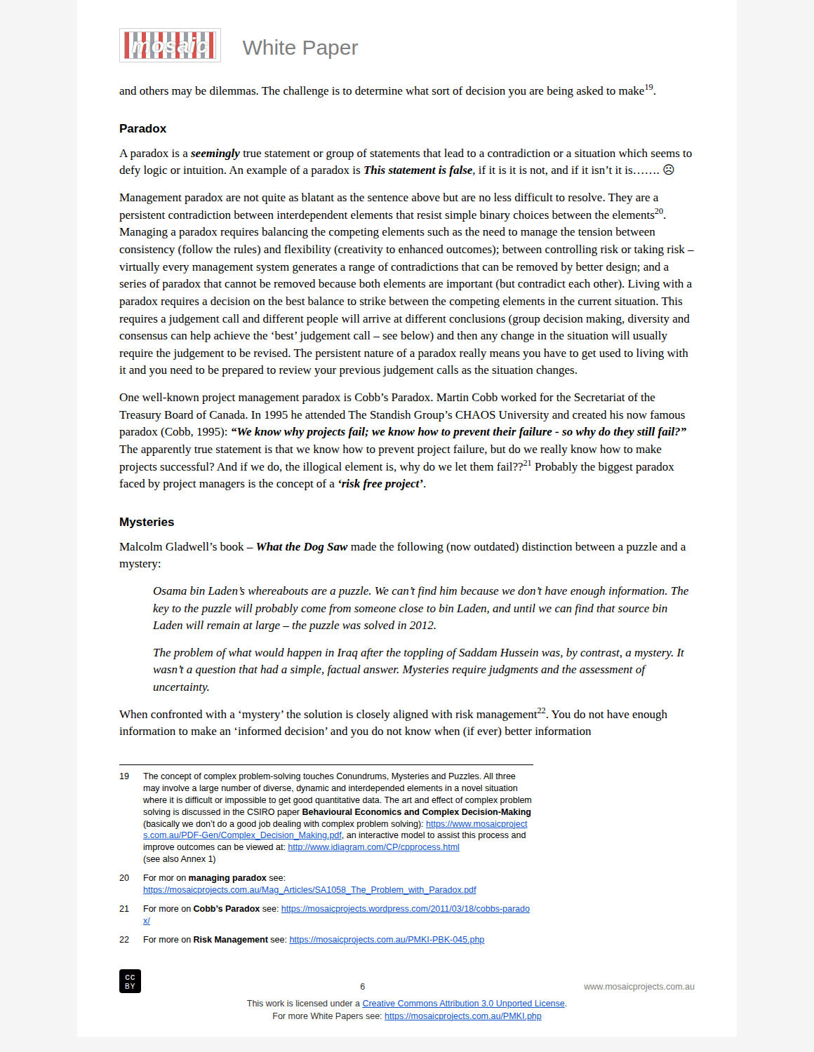mosaic
White Paper
and others may be dilemmas. The challenge is to determine what sort of decision you are being asked to make19.
Paradox
A paradox is a seemingly true statement or group of statements that lead to a contradiction or a situation which seems to defy logic or intuition. An example of a paradox is This statement is false, if it is it is not, and if it isn’t it is……. ☹
Management paradox are not quite as blatant as the sentence above but are no less difficult to resolve. They are a persistent contradiction between interdependent elements that resist simple binary choices between the elements20. Managing a paradox requires balancing the competing elements such as the need to manage the tension between consistency (follow the rules) and flexibility (creativity to enhanced outcomes); between controlling risk or taking risk – virtually every management system generates a range of contradictions that can be removed by better design; and a series of paradox that cannot be removed because both elements are important (but contradict each other). Living with a paradox requires a decision on the best balance to strike between the competing elements in the current situation. This requires a judgement call and different people will arrive at different conclusions (group decision making, diversity and consensus can help achieve the ‘best’ judgement call – see below) and then any change in the situation will usually require the judgement to be revised. The persistent nature of a paradox really means you have to get used to living with it and you need to be prepared to review your previous judgement calls as the situation changes.
One well-known project management paradox is Cobb’s Paradox. Martin Cobb worked for the Secretariat of the Treasury Board of Canada. In 1995 he attended The Standish Group’s CHAOS University and created his now famous paradox (Cobb, 1995): “We know why projects fail; we know how to prevent their failure - so why do they still fail?” The apparently true statement is that we know how to prevent project failure, but do we really know how to make projects successful? And if we do, the illogical element is, why do we let them fail??21 Probably the biggest paradox faced by project managers is the concept of a ‘risk free project’.
Mysteries
Malcolm Gladwell’s book – What the Dog Saw made the following (now outdated) distinction between a puzzle and a mystery:
Osama bin Laden’s whereabouts are a puzzle. We can’t find him because we don’t have enough information. The key to the puzzle will probably come from someone close to bin Laden, and until we can find that source bin Laden will remain at large – the puzzle was solved in 2012.
The problem of what would happen in Iraq after the toppling of Saddam Hussein was, by contrast, a mystery. It wasn’t a question that had a simple, factual answer. Mysteries require judgments and the assessment of uncertainty.
When confronted with a ‘mystery’ the solution is closely aligned with risk management22. You do not have enough information to make an ‘informed decision’ and you do not know when (if ever) better information
19 The concept of complex problem-solving touches Conundrums, Mysteries and Puzzles. All three may involve a large number of diverse, dynamic and interdepended elements in a novel situation where it is difficult or impossible to get good quantitative data. The art and effect of complex problem solving is discussed in the CSIRO paper Behavioural Economics and Complex Decision-Making (basically we don’t do a good job dealing with complex problem solving): https://www.mosaicprojects.com.au/PDF-Gen/Complex_Decision_Making.pdf, an interactive model to assist this process and improve outcomes can be viewed at: http://www.idiagram.com/CP/cpprocess.html
(see also Annex 1)
20 For mor on managing paradox see:
https://mosaicprojects.com.au/Mag_Articles/SA1058_The_Problem_with_Paradox.pdf
21 For more on Cobb’s Paradox see: https://mosaicprojects.wordpress.com/2011/03/18/cobbs-paradox/
22 For more on Risk Management see: https://mosaicprojects.com.au/PMKI-PBK-045.php
cc BY
6
www.mosaicprojects.com.au
This work is licensed under a Creative Commons Attribution 3.0 Unported License.
For more White Papers see: https://mosaicprojects.com.au/PMKI.php